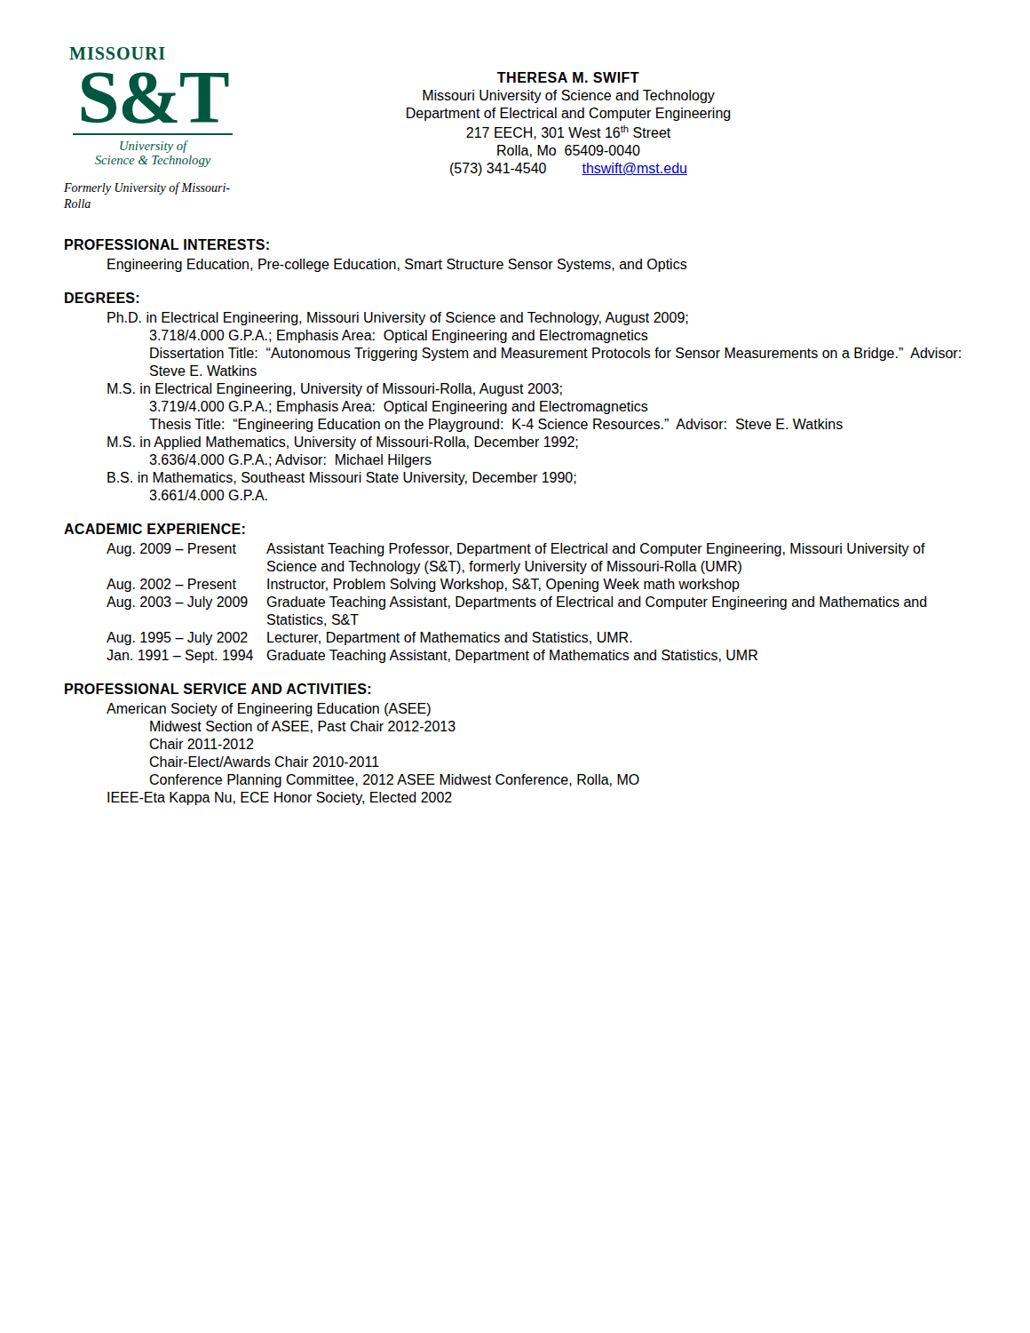MISSOURI
S&T
University of
Science & Technology
Formerly University of Missouri-Rolla
THERESA M. SWIFT
Missouri University of Science and Technology
Department of Electrical and Computer Engineering
217 EECH, 301 West 16th Street
Rolla, Mo 65409-0040
(573) 341-4540 thswift@mst.edu
PROFESSIONAL INTERESTS:
Engineering Education, Pre-college Education, Smart Structure Sensor Systems, and Optics
DEGREES:
Ph.D. in Electrical Engineering, Missouri University of Science and Technology, August 2009;
3.718/4.000 G.P.A.; Emphasis Area: Optical Engineering and Electromagnetics
Dissertation Title: “Autonomous Triggering System and Measurement Protocols for Sensor Measurements on a Bridge.” Advisor: Steve E. Watkins
M.S. in Electrical Engineering, University of Missouri-Rolla, August 2003;
3.719/4.000 G.P.A.; Emphasis Area: Optical Engineering and Electromagnetics
Thesis Title: “Engineering Education on the Playground: K-4 Science Resources.” Advisor: Steve E. Watkins
M.S. in Applied Mathematics, University of Missouri-Rolla, December 1992;
3.636/4.000 G.P.A.; Advisor: Michael Hilgers
B.S. in Mathematics, Southeast Missouri State University, December 1990;
3.661/4.000 G.P.A.
ACADEMIC EXPERIENCE:
Aug. 2009 – Present
Assistant Teaching Professor, Department of Electrical and Computer Engineering, Missouri University of Science and Technology (S&T), formerly University of Missouri-Rolla (UMR)
Aug. 2002 – Present
Instructor, Problem Solving Workshop, S&T, Opening Week math workshop
Aug. 2003 – July 2009
Graduate Teaching Assistant, Departments of Electrical and Computer Engineering and Mathematics and Statistics, S&T
Aug. 1995 – July 2002
Lecturer, Department of Mathematics and Statistics, UMR.
Jan. 1991 – Sept. 1994
Graduate Teaching Assistant, Department of Mathematics and Statistics, UMR
PROFESSIONAL SERVICE AND ACTIVITIES:
American Society of Engineering Education (ASEE)
Midwest Section of ASEE, Past Chair 2012-2013
Chair 2011-2012
Chair-Elect/Awards Chair 2010-2011
Conference Planning Committee, 2012 ASEE Midwest Conference, Rolla, MO
IEEE-Eta Kappa Nu, ECE Honor Society, Elected 2002